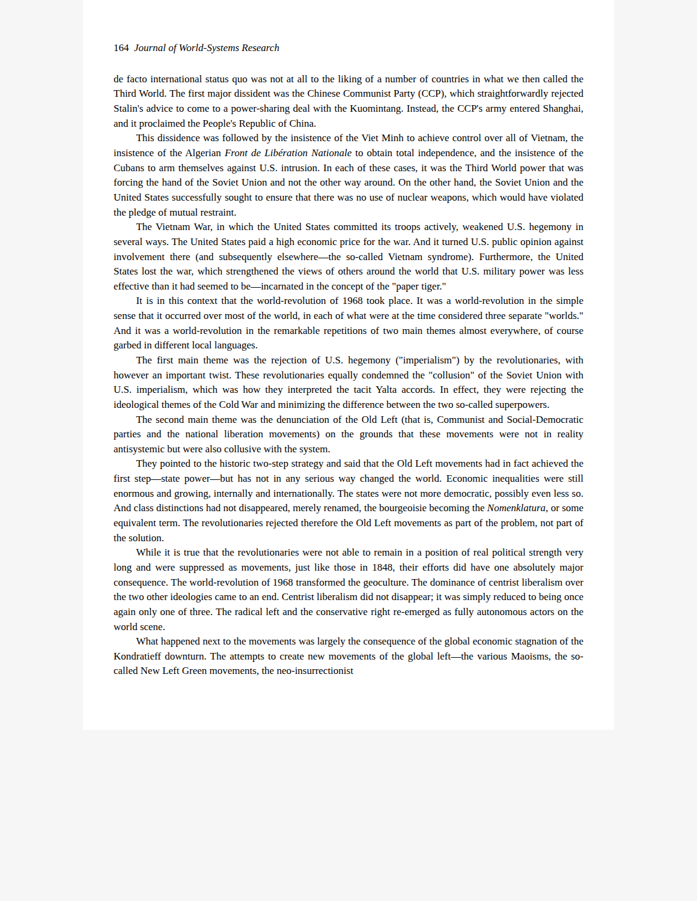164 Journal of World-Systems Research
de facto international status quo was not at all to the liking of a number of countries in what we then called the Third World. The first major dissident was the Chinese Communist Party (CCP), which straightforwardly rejected Stalin's advice to come to a power-sharing deal with the Kuomintang. Instead, the CCP's army entered Shanghai, and it proclaimed the People's Republic of China.
This dissidence was followed by the insistence of the Viet Minh to achieve control over all of Vietnam, the insistence of the Algerian Front de Libération Nationale to obtain total independence, and the insistence of the Cubans to arm themselves against U.S. intrusion. In each of these cases, it was the Third World power that was forcing the hand of the Soviet Union and not the other way around. On the other hand, the Soviet Union and the United States successfully sought to ensure that there was no use of nuclear weapons, which would have violated the pledge of mutual restraint.
The Vietnam War, in which the United States committed its troops actively, weakened U.S. hegemony in several ways. The United States paid a high economic price for the war. And it turned U.S. public opinion against involvement there (and subsequently elsewhere—the so-called Vietnam syndrome). Furthermore, the United States lost the war, which strengthened the views of others around the world that U.S. military power was less effective than it had seemed to be—incarnated in the concept of the "paper tiger."
It is in this context that the world-revolution of 1968 took place. It was a world-revolution in the simple sense that it occurred over most of the world, in each of what were at the time considered three separate "worlds." And it was a world-revolution in the remarkable repetitions of two main themes almost everywhere, of course garbed in different local languages.
The first main theme was the rejection of U.S. hegemony ("imperialism") by the revolutionaries, with however an important twist. These revolutionaries equally condemned the "collusion" of the Soviet Union with U.S. imperialism, which was how they interpreted the tacit Yalta accords. In effect, they were rejecting the ideological themes of the Cold War and minimizing the difference between the two so-called superpowers.
The second main theme was the denunciation of the Old Left (that is, Communist and Social-Democratic parties and the national liberation movements) on the grounds that these movements were not in reality antisystemic but were also collusive with the system.
They pointed to the historic two-step strategy and said that the Old Left movements had in fact achieved the first step—state power—but has not in any serious way changed the world. Economic inequalities were still enormous and growing, internally and internationally. The states were not more democratic, possibly even less so. And class distinctions had not disappeared, merely renamed, the bourgeoisie becoming the Nomenklatura, or some equivalent term. The revolutionaries rejected therefore the Old Left movements as part of the problem, not part of the solution.
While it is true that the revolutionaries were not able to remain in a position of real political strength very long and were suppressed as movements, just like those in 1848, their efforts did have one absolutely major consequence. The world-revolution of 1968 transformed the geoculture. The dominance of centrist liberalism over the two other ideologies came to an end. Centrist liberalism did not disappear; it was simply reduced to being once again only one of three. The radical left and the conservative right re-emerged as fully autonomous actors on the world scene.
What happened next to the movements was largely the consequence of the global economic stagnation of the Kondratieff downturn. The attempts to create new movements of the global left—the various Maoisms, the so-called New Left Green movements, the neo-insurrectionist